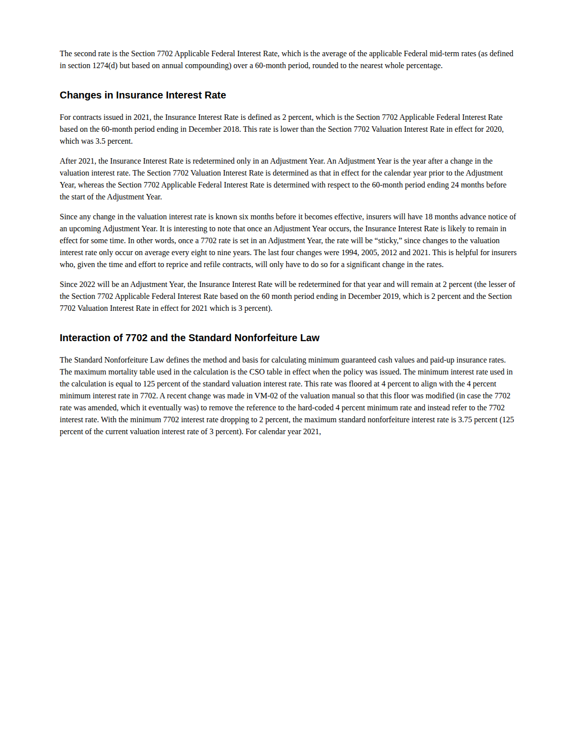The second rate is the Section 7702 Applicable Federal Interest Rate, which is the average of the applicable Federal mid-term rates (as defined in section 1274(d) but based on annual compounding) over a 60-month period, rounded to the nearest whole percentage.
Changes in Insurance Interest Rate
For contracts issued in 2021, the Insurance Interest Rate is defined as 2 percent, which is the Section 7702 Applicable Federal Interest Rate based on the 60-month period ending in December 2018. This rate is lower than the Section 7702 Valuation Interest Rate in effect for 2020, which was 3.5 percent.
After 2021, the Insurance Interest Rate is redetermined only in an Adjustment Year. An Adjustment Year is the year after a change in the valuation interest rate. The Section 7702 Valuation Interest Rate is determined as that in effect for the calendar year prior to the Adjustment Year, whereas the Section 7702 Applicable Federal Interest Rate is determined with respect to the 60-month period ending 24 months before the start of the Adjustment Year.
Since any change in the valuation interest rate is known six months before it becomes effective, insurers will have 18 months advance notice of an upcoming Adjustment Year. It is interesting to note that once an Adjustment Year occurs, the Insurance Interest Rate is likely to remain in effect for some time. In other words, once a 7702 rate is set in an Adjustment Year, the rate will be “sticky,” since changes to the valuation interest rate only occur on average every eight to nine years. The last four changes were 1994, 2005, 2012 and 2021. This is helpful for insurers who, given the time and effort to reprice and refile contracts, will only have to do so for a significant change in the rates.
Since 2022 will be an Adjustment Year, the Insurance Interest Rate will be redetermined for that year and will remain at 2 percent (the lesser of the Section 7702 Applicable Federal Interest Rate based on the 60 month period ending in December 2019, which is 2 percent and the Section 7702 Valuation Interest Rate in effect for 2021 which is 3 percent).
Interaction of 7702 and the Standard Nonforfeiture Law
The Standard Nonforfeiture Law defines the method and basis for calculating minimum guaranteed cash values and paid-up insurance rates. The maximum mortality table used in the calculation is the CSO table in effect when the policy was issued. The minimum interest rate used in the calculation is equal to 125 percent of the standard valuation interest rate. This rate was floored at 4 percent to align with the 4 percent minimum interest rate in 7702. A recent change was made in VM-02 of the valuation manual so that this floor was modified (in case the 7702 rate was amended, which it eventually was) to remove the reference to the hard-coded 4 percent minimum rate and instead refer to the 7702 interest rate. With the minimum 7702 interest rate dropping to 2 percent, the maximum standard nonforfeiture interest rate is 3.75 percent (125 percent of the current valuation interest rate of 3 percent). For calendar year 2021,